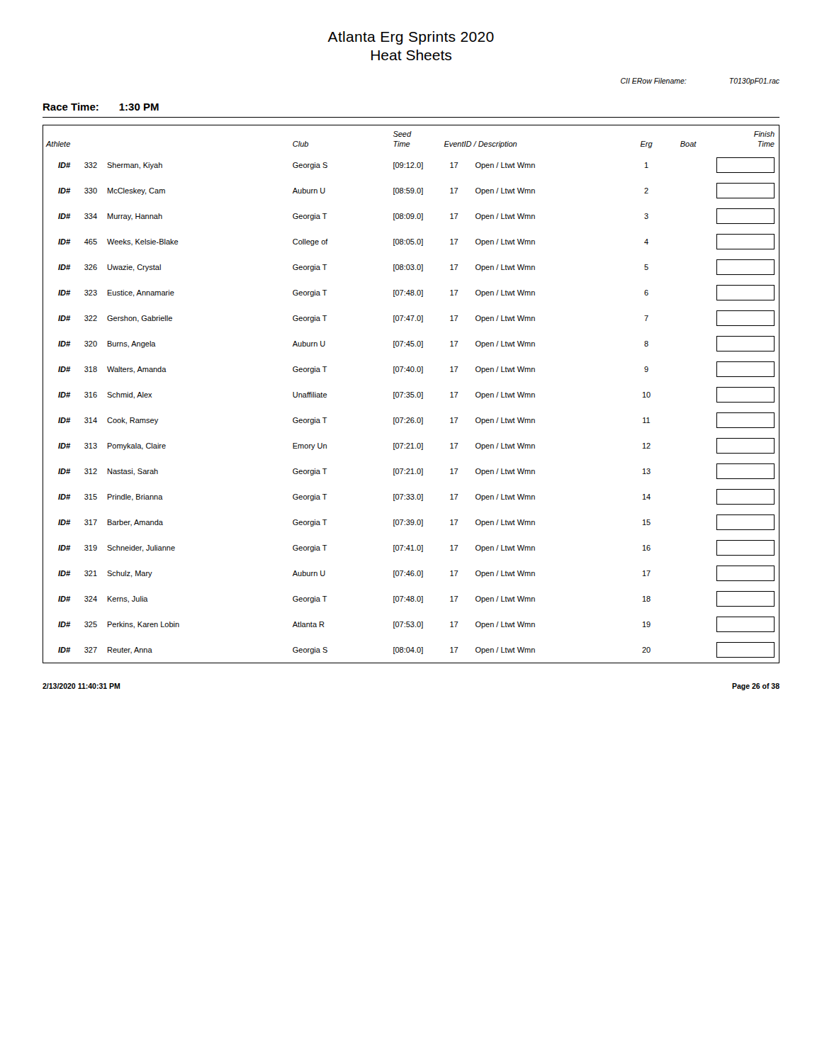Atlanta Erg Sprints 2020
Heat Sheets
CII ERow Filename: T0130pF01.rac
Race Time: 1:30 PM
| Athlete | | Club | Seed Time | EventID / Description | Erg | Boat | Finish Time |
| --- | --- | --- | --- | --- | --- | --- | --- |
| ID# | 332 | Sherman, Kiyah | Georgia S | [09:12.0] | 17 | Open / Ltwt Wmn | 1 | | |
| ID# | 330 | McCleskey, Cam | Auburn U | [08:59.0] | 17 | Open / Ltwt Wmn | 2 | | |
| ID# | 334 | Murray, Hannah | Georgia T | [08:09.0] | 17 | Open / Ltwt Wmn | 3 | | |
| ID# | 465 | Weeks, Kelsie-Blake | College of | [08:05.0] | 17 | Open / Ltwt Wmn | 4 | | |
| ID# | 326 | Uwazie, Crystal | Georgia T | [08:03.0] | 17 | Open / Ltwt Wmn | 5 | | |
| ID# | 323 | Eustice, Annamarie | Georgia T | [07:48.0] | 17 | Open / Ltwt Wmn | 6 | | |
| ID# | 322 | Gershon, Gabrielle | Georgia T | [07:47.0] | 17 | Open / Ltwt Wmn | 7 | | |
| ID# | 320 | Burns, Angela | Auburn U | [07:45.0] | 17 | Open / Ltwt Wmn | 8 | | |
| ID# | 318 | Walters, Amanda | Georgia T | [07:40.0] | 17 | Open / Ltwt Wmn | 9 | | |
| ID# | 316 | Schmid, Alex | Unaffiliate | [07:35.0] | 17 | Open / Ltwt Wmn | 10 | | |
| ID# | 314 | Cook, Ramsey | Georgia T | [07:26.0] | 17 | Open / Ltwt Wmn | 11 | | |
| ID# | 313 | Pomykala, Claire | Emory Un | [07:21.0] | 17 | Open / Ltwt Wmn | 12 | | |
| ID# | 312 | Nastasi, Sarah | Georgia T | [07:21.0] | 17 | Open / Ltwt Wmn | 13 | | |
| ID# | 315 | Prindle, Brianna | Georgia T | [07:33.0] | 17 | Open / Ltwt Wmn | 14 | | |
| ID# | 317 | Barber, Amanda | Georgia T | [07:39.0] | 17 | Open / Ltwt Wmn | 15 | | |
| ID# | 319 | Schneider, Julianne | Georgia T | [07:41.0] | 17 | Open / Ltwt Wmn | 16 | | |
| ID# | 321 | Schulz, Mary | Auburn U | [07:46.0] | 17 | Open / Ltwt Wmn | 17 | | |
| ID# | 324 | Kerns, Julia | Georgia T | [07:48.0] | 17 | Open / Ltwt Wmn | 18 | | |
| ID# | 325 | Perkins, Karen Lobin | Atlanta R | [07:53.0] | 17 | Open / Ltwt Wmn | 19 | | |
| ID# | 327 | Reuter, Anna | Georgia S | [08:04.0] | 17 | Open / Ltwt Wmn | 20 | | |
2/13/2020 11:40:31 PM Page 26 of 38